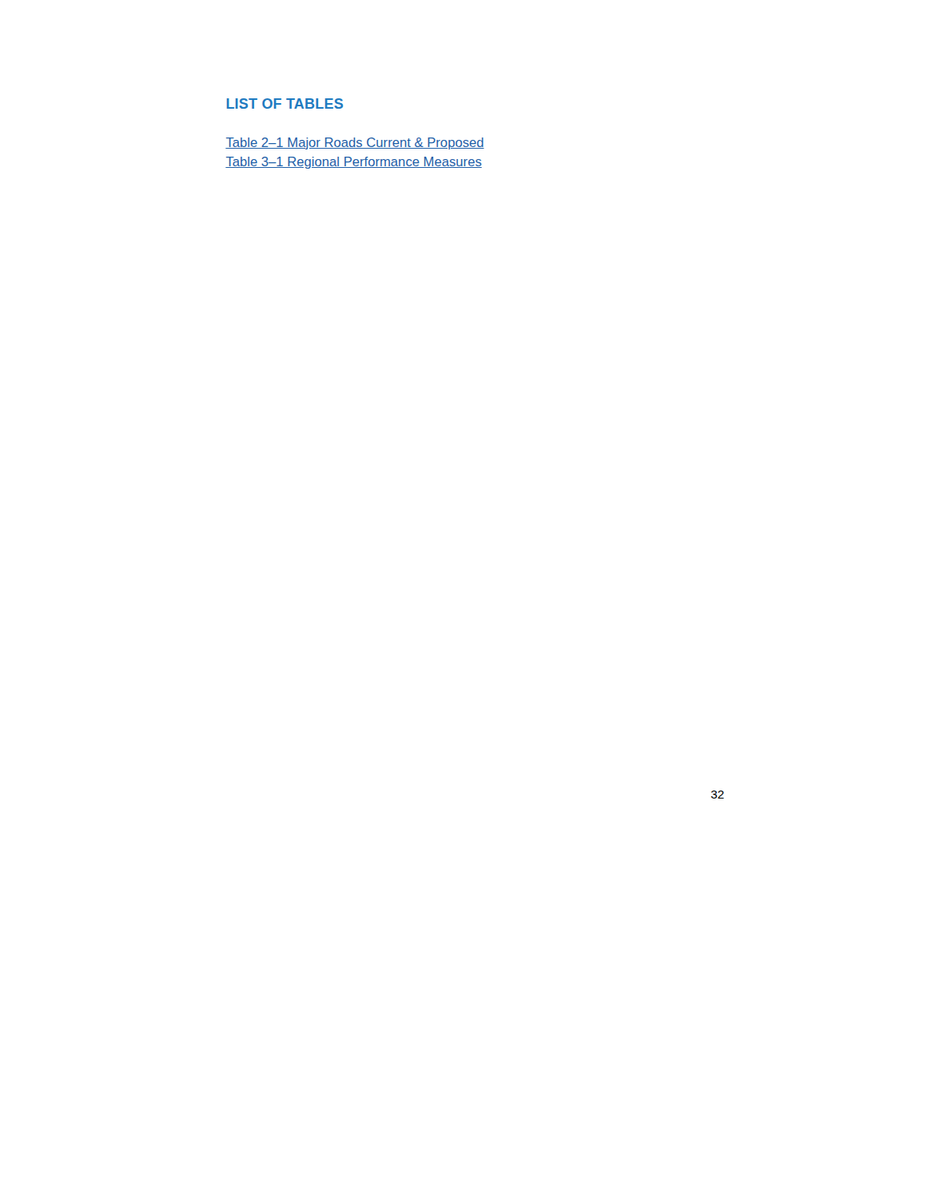LIST OF TABLES
Table 2–1 Major Roads Current & Proposed
Table 3–1 Regional Performance Measures
32